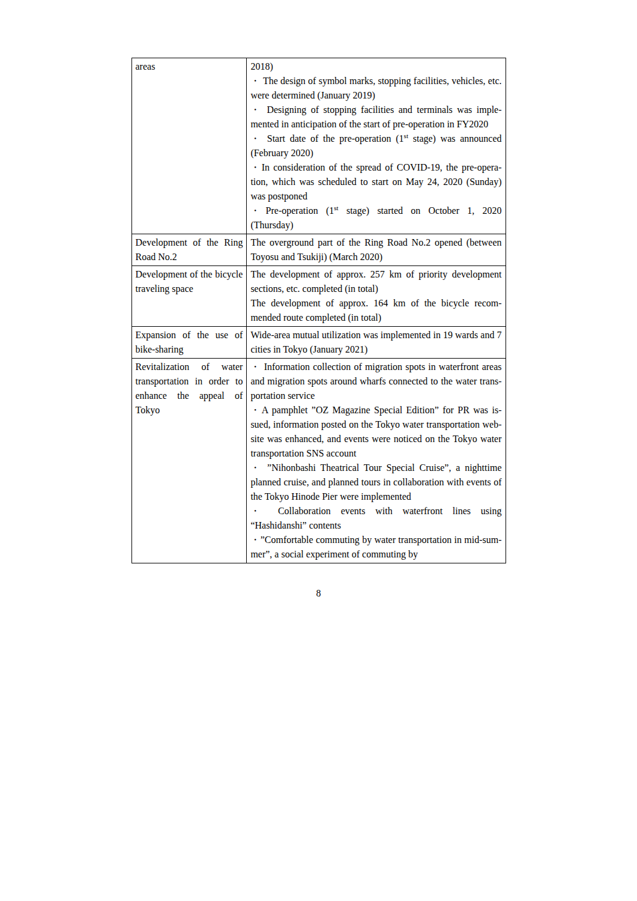| areas | 2018) ・ The design of symbol marks, stopping facilities, vehicles, etc. were determined (January 2019) ・ Designing of stopping facilities and terminals was implemented in anticipation of the start of pre-operation in FY2020 ・ Start date of the pre-operation (1 st stage) was announced (February 2020) ・In consideration of the spread of COVID-19, the pre-operation, which was scheduled to start on May 24, 2020 (Sunday) was postponed ・Pre-operation (1 st stage) started on October 1, 2020 (Thursday) |
| Development of the Ring Road No.2 | The overground part of the Ring Road No.2 opened (between Toyosu and Tsukiji) (March 2020) |
| Development of the bicycle traveling space | The development of approx. 257 km of priority development sections, etc. completed (in total) The development of approx. 164 km of the bicycle recommended route completed (in total) |
| Expansion of the use of bike-sharing | Wide-area mutual utilization was implemented in 19 wards and 7 cities in Tokyo (January 2021) |
| Revitalization of water transportation in order to enhance the appeal of Tokyo | ・ Information collection of migration spots in waterfront areas and migration spots around wharfs connected to the water transportation service ・A pamphlet ”OZ Magazine Special Edition” for PR was issued, information posted on the Tokyo water transportation website was enhanced, and events were noticed on the Tokyo water transportation SNS account ・ ”Nihonbashi Theatrical Tour Special Cruise”, a nighttime planned cruise, and planned tours in collaboration with events of the Tokyo Hinode Pier were implemented ・ Collaboration events with waterfront lines using “Hashidanshi” contents ・”Comfortable commuting by water transportation in mid-summer”, a social experiment of commuting by |
8